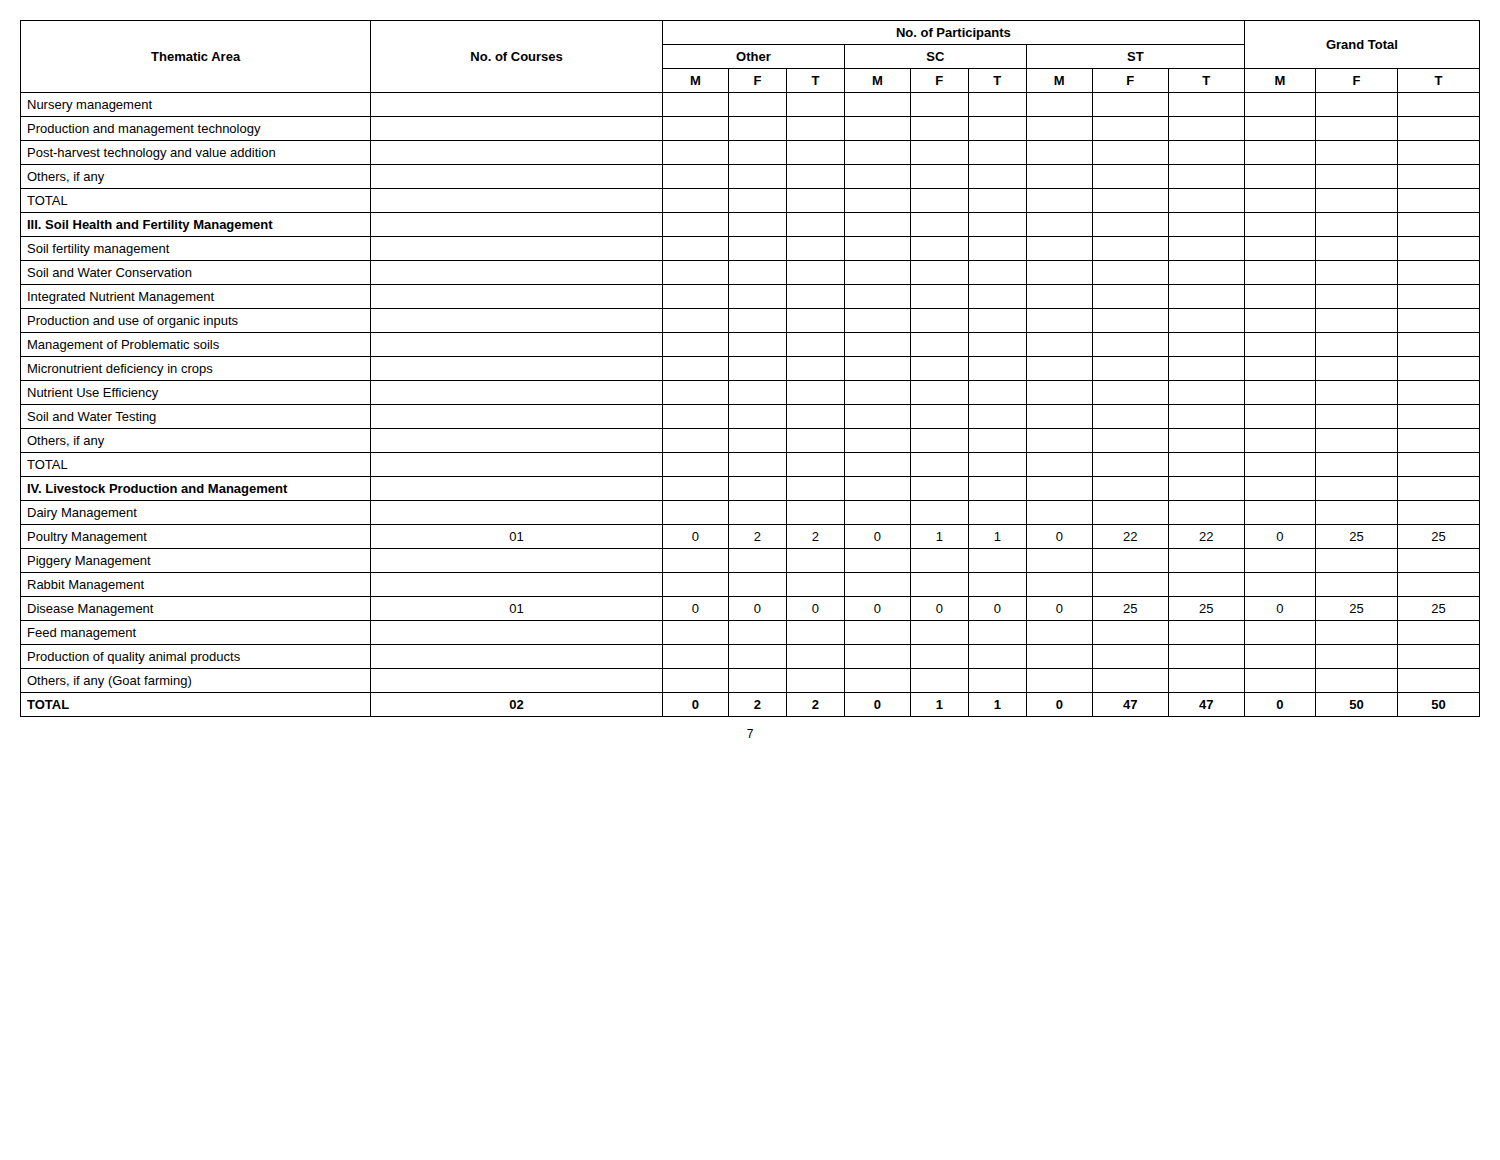| Thematic Area | No. of Courses | No. of Participants | Grand Total |
| --- | --- | --- | --- |
| Other | SC | ST |
| M | F | T | M | F | T | M | F | T | M | F | T |
| Nursery management | | | | | | | | | | | | | |
| Production and management technology | | | | | | | | | | | | | |
| Post-harvest technology and value addition | | | | | | | | | | | | | |
| Others, if any | | | | | | | | | | | | | |
| TOTAL | | | | | | | | | | | | | |
| III. Soil Health and Fertility Management | | | | | | | | | | | | | |
| Soil fertility management | | | | | | | | | | | | | |
| Soil and Water Conservation | | | | | | | | | | | | | |
| Integrated Nutrient Management | | | | | | | | | | | | | |
| Production and use of organic inputs | | | | | | | | | | | | | |
| Management of Problematic soils | | | | | | | | | | | | | |
| Micronutrient deficiency in crops | | | | | | | | | | | | | |
| Nutrient Use Efficiency | | | | | | | | | | | | | |
| Soil and Water Testing | | | | | | | | | | | | | |
| Others, if any | | | | | | | | | | | | | |
| TOTAL | | | | | | | | | | | | | |
| IV. Livestock Production and Management | | | | | | | | | | | | | |
| Dairy Management | | | | | | | | | | | | | |
| Poultry Management | 01 | 0 | 2 | 2 | 0 | 1 | 1 | 0 | 22 | 22 | 0 | 25 | 25 |
| Piggery Management | | | | | | | | | | | | | |
| Rabbit Management | | | | | | | | | | | | | |
| Disease Management | 01 | 0 | 0 | 0 | 0 | 0 | 0 | 0 | 25 | 25 | 0 | 25 | 25 |
| Feed management | | | | | | | | | | | | | |
| Production of quality animal products | | | | | | | | | | | | | |
| Others, if any (Goat farming) | | | | | | | | | | | | | |
| TOTAL | 02 | 0 | 2 | 2 | 0 | 1 | 1 | 0 | 47 | 47 | 0 | 50 | 50 |
7